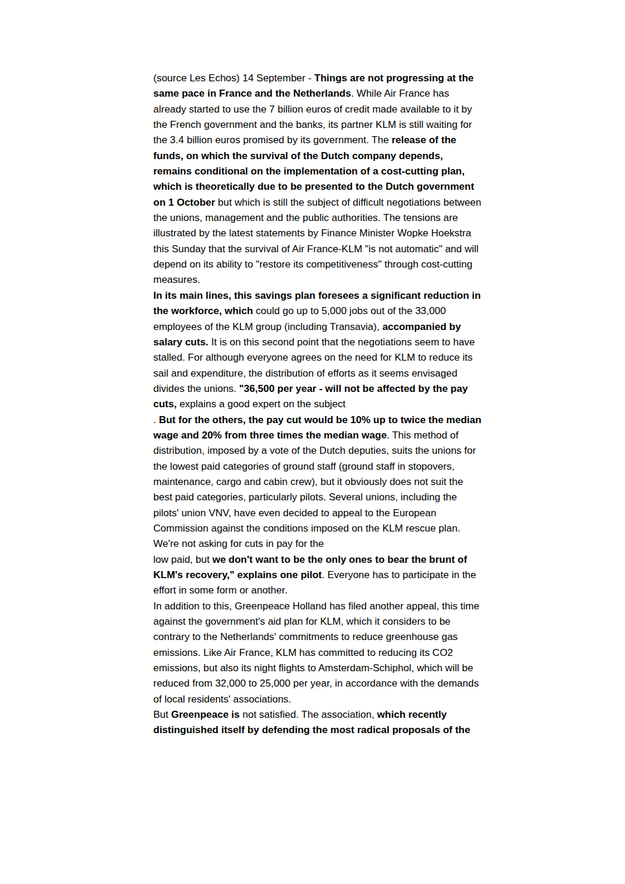(source Les Echos) 14 September - Things are not progressing at the same pace in France and the Netherlands. While Air France has already started to use the 7 billion euros of credit made available to it by the French government and the banks, its partner KLM is still waiting for the 3.4 billion euros promised by its government. The release of the funds, on which the survival of the Dutch company depends, remains conditional on the implementation of a cost-cutting plan, which is theoretically due to be presented to the Dutch government on 1 October but which is still the subject of difficult negotiations between the unions, management and the public authorities. The tensions are illustrated by the latest statements by Finance Minister Wopke Hoekstra this Sunday that the survival of Air France-KLM "is not automatic" and will depend on its ability to "restore its competitiveness" through cost-cutting measures.
In its main lines, this savings plan foresees a significant reduction in the workforce, which could go up to 5,000 jobs out of the 33,000 employees of the KLM group (including Transavia), accompanied by salary cuts. It is on this second point that the negotiations seem to have stalled. For although everyone agrees on the need for KLM to reduce its sail and expenditure, the distribution of efforts as it seems envisaged divides the unions. "36,500 per year - will not be affected by the pay cuts, explains a good expert on the subject
. But for the others, the pay cut would be 10% up to twice the median wage and 20% from three times the median wage. This method of distribution, imposed by a vote of the Dutch deputies, suits the unions for the lowest paid categories of ground staff (ground staff in stopovers, maintenance, cargo and cabin crew), but it obviously does not suit the best paid categories, particularly pilots. Several unions, including the pilots' union VNV, have even decided to appeal to the European Commission against the conditions imposed on the KLM rescue plan.
We're not asking for cuts in pay for the
low paid, but we don't want to be the only ones to bear the brunt of KLM's recovery," explains one pilot. Everyone has to participate in the effort in some form or another.
In addition to this, Greenpeace Holland has filed another appeal, this time against the government's aid plan for KLM, which it considers to be contrary to the Netherlands' commitments to reduce greenhouse gas emissions. Like Air France, KLM has committed to reducing its CO2 emissions, but also its night flights to Amsterdam-Schiphol, which will be reduced from 32,000 to 25,000 per year, in accordance with the demands of local residents' associations.
But Greenpeace is not satisfied. The association, which recently distinguished itself by defending the most radical proposals of the